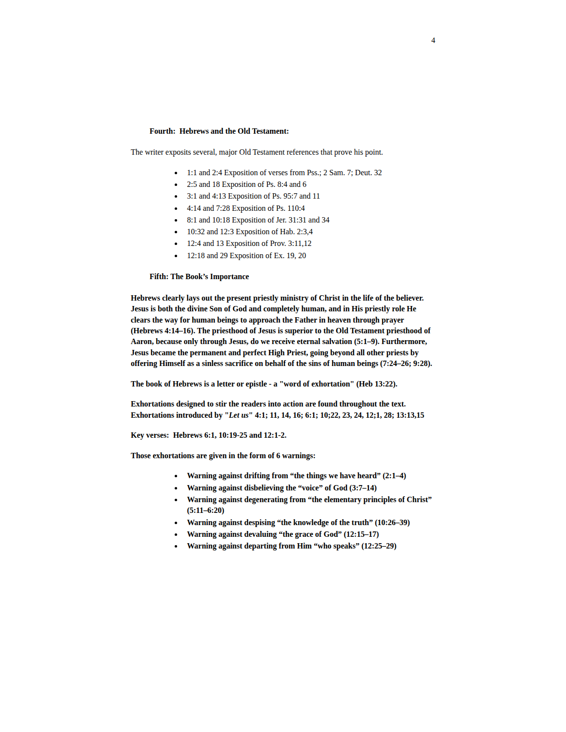4
Fourth: Hebrews and the Old Testament:
The writer exposits several, major Old Testament references that prove his point.
1:1 and 2:4 Exposition of verses from Pss.; 2 Sam. 7; Deut. 32
2:5 and 18 Exposition of Ps. 8:4 and 6
3:1 and 4:13 Exposition of Ps. 95:7 and 11
4:14 and 7:28 Exposition of Ps. 110:4
8:1 and 10:18 Exposition of Jer. 31:31 and 34
10:32 and 12:3 Exposition of Hab. 2:3,4
12:4 and 13 Exposition of Prov. 3:11,12
12:18 and 29 Exposition of Ex. 19, 20
Fifth: The Book’s Importance
Hebrews clearly lays out the present priestly ministry of Christ in the life of the believer. Jesus is both the divine Son of God and completely human, and in His priestly role He clears the way for human beings to approach the Father in heaven through prayer (Hebrews 4:14–16). The priesthood of Jesus is superior to the Old Testament priesthood of Aaron, because only through Jesus, do we receive eternal salvation (5:1–9). Furthermore, Jesus became the permanent and perfect High Priest, going beyond all other priests by offering Himself as a sinless sacrifice on behalf of the sins of human beings (7:24–26; 9:28).
The book of Hebrews is a letter or epistle - a "word of exhortation" (Heb 13:22).
Exhortations designed to stir the readers into action are found throughout the text. Exhortations introduced by "Let us" 4:1; 11, 14, 16; 6:1; 10;22, 23, 24, 12;1, 28; 13:13,15
Key verses: Hebrews 6:1, 10:19-25 and 12:1-2.
Those exhortations are given in the form of 6 warnings:
Warning against drifting from “the things we have heard” (2:1–4)
Warning against disbelieving the “voice” of God (3:7–14)
Warning against degenerating from “the elementary principles of Christ” (5:11–6:20)
Warning against despising “the knowledge of the truth” (10:26–39)
Warning against devaluing “the grace of God” (12:15–17)
Warning against departing from Him “who speaks” (12:25–29)